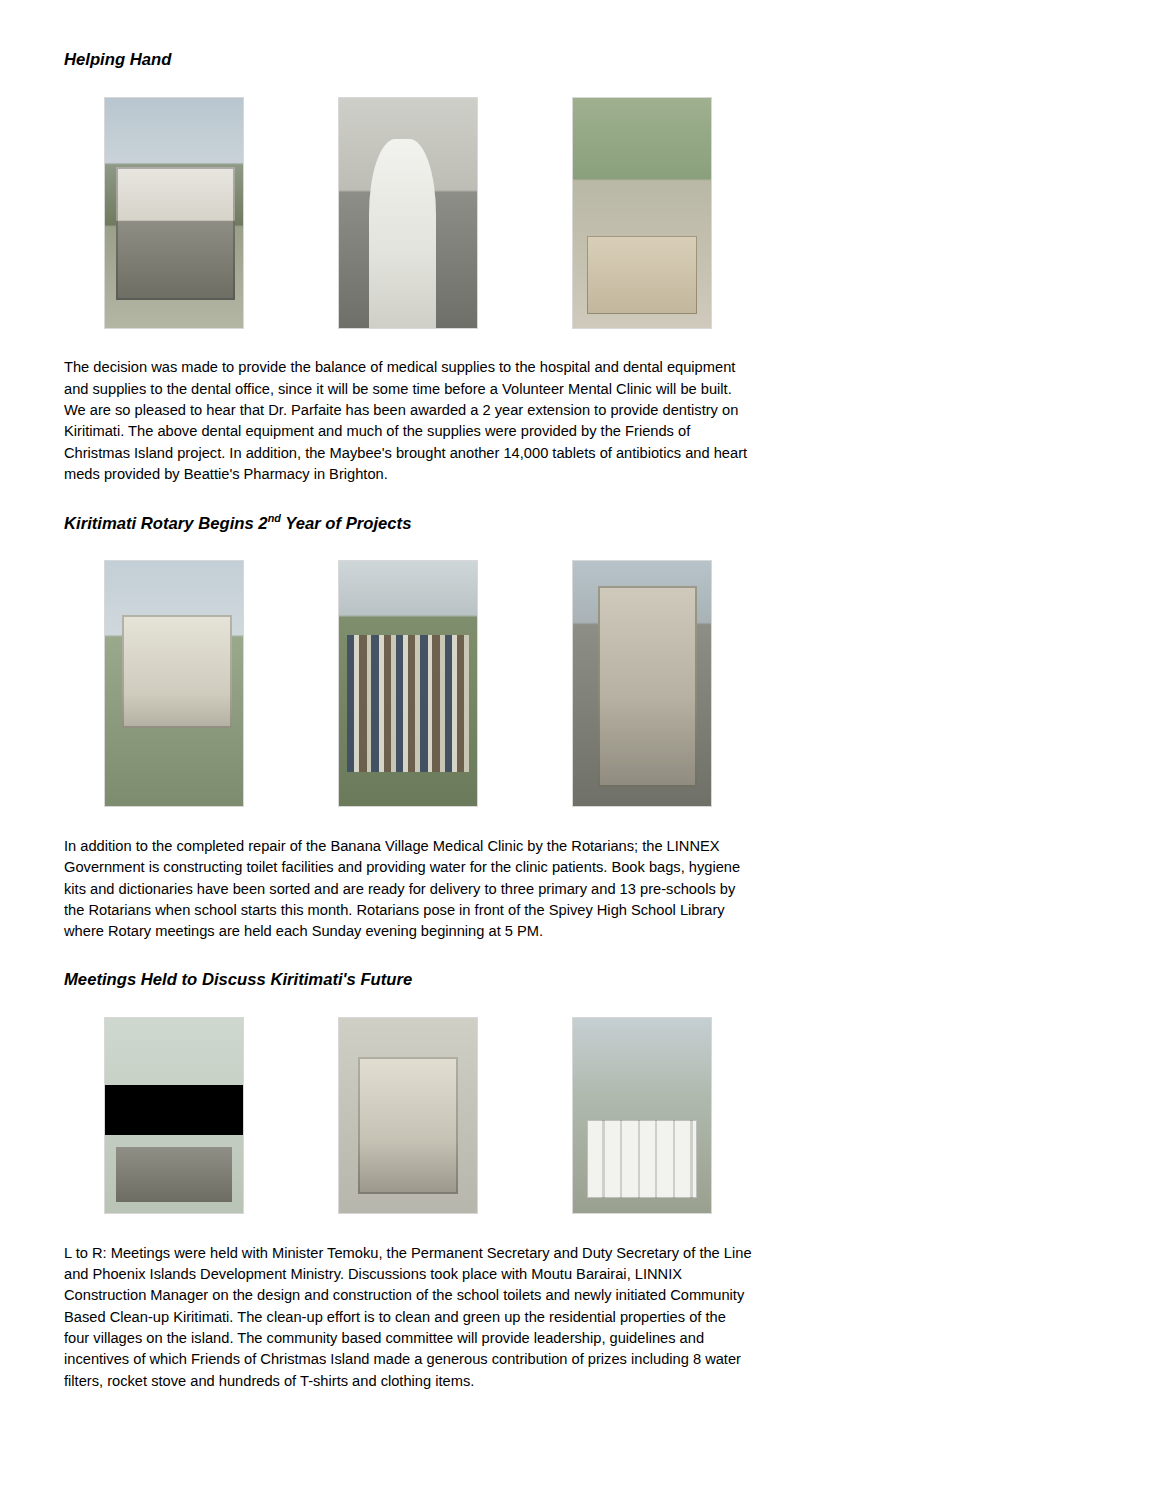Helping Hand
The decision was made to provide the balance of medical supplies to the hospital and dental equipment and supplies to the dental office, since it will be some time before a Volunteer Mental Clinic will be built. We are so pleased to hear that Dr. Parfaite has been awarded a 2 year extension to provide dentistry on Kiritimati. The above dental equipment and much of the supplies were provided by the Friends of Christmas Island project. In addition, the Maybee's brought another 14,000 tablets of antibiotics and heart meds provided by Beattie's Pharmacy in Brighton.
Kiritimati Rotary Begins 2nd Year of Projects
In addition to the completed repair of the Banana Village Medical Clinic by the Rotarians; the LINNEX Government is constructing toilet facilities and providing water for the clinic patients. Book bags, hygiene kits and dictionaries have been sorted and are ready for delivery to three primary and 13 pre-schools by the Rotarians when school starts this month. Rotarians pose in front of the Spivey High School Library where Rotary meetings are held each Sunday evening beginning at 5 PM.
Meetings Held to Discuss Kiritimati's Future
L to R: Meetings were held with Minister Temoku, the Permanent Secretary and Duty Secretary of the Line and Phoenix Islands Development Ministry. Discussions took place with Moutu Barairai, LINNIX Construction Manager on the design and construction of the school toilets and newly initiated Community Based Clean-up Kiritimati. The clean-up effort is to clean and green up the residential properties of the four villages on the island. The community based committee will provide leadership, guidelines and incentives of which Friends of Christmas Island made a generous contribution of prizes including 8 water filters, rocket stove and hundreds of T-shirts and clothing items.